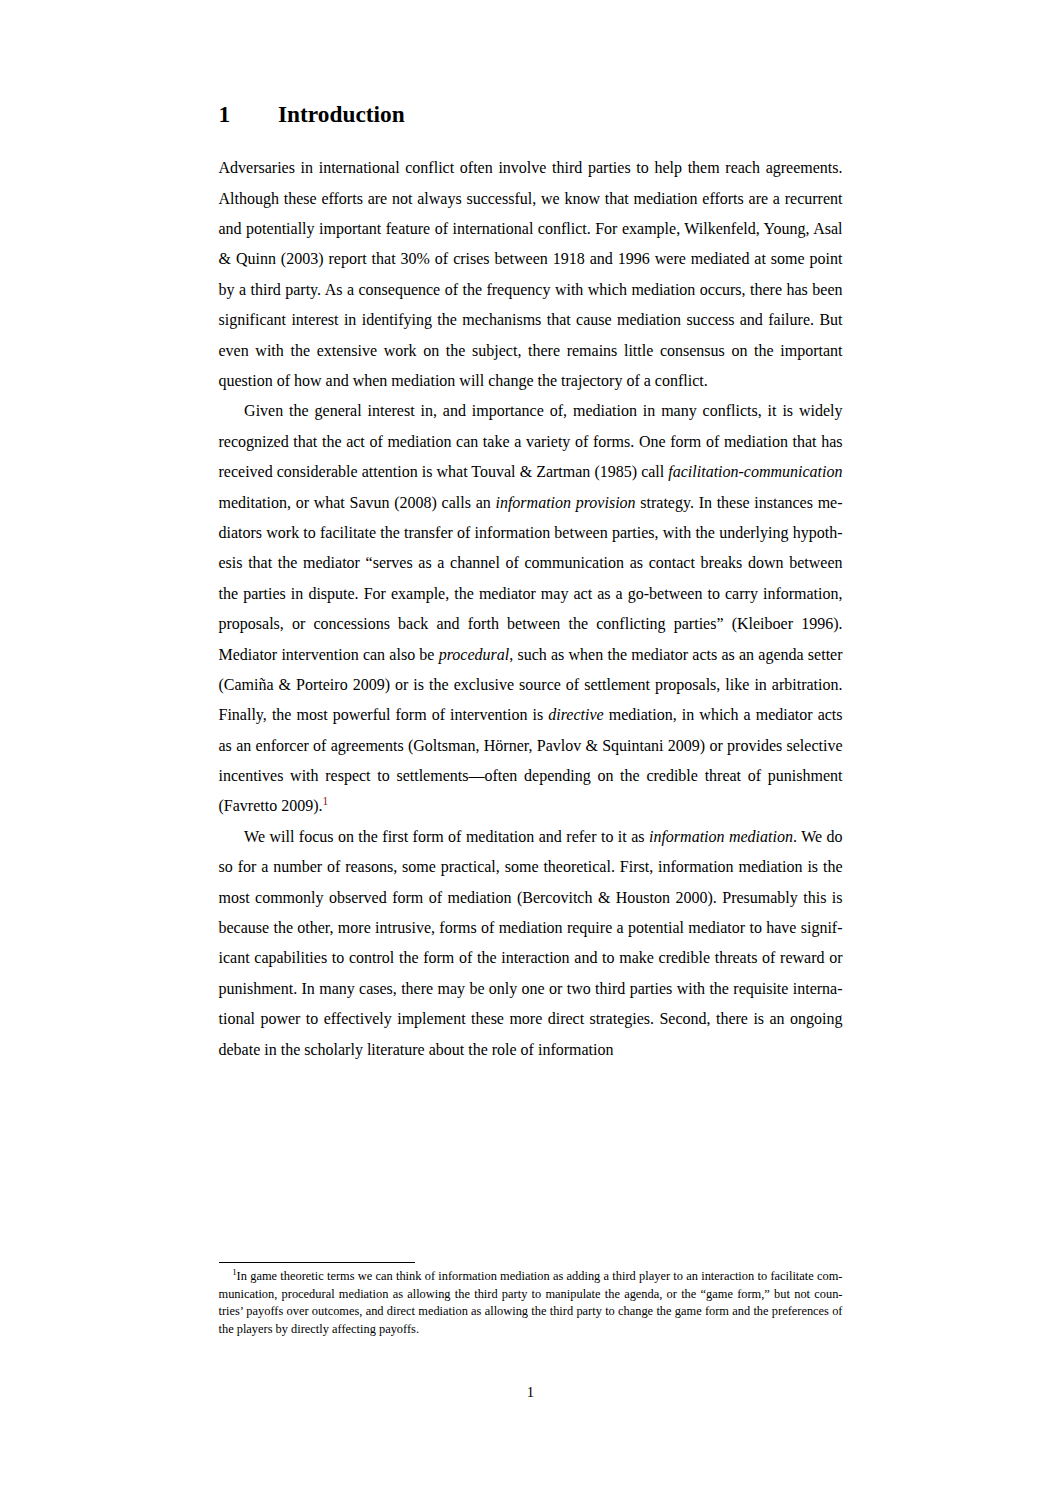1 Introduction
Adversaries in international conflict often involve third parties to help them reach agreements. Although these efforts are not always successful, we know that mediation efforts are a recurrent and potentially important feature of international conflict. For example, Wilkenfeld, Young, Asal & Quinn (2003) report that 30% of crises between 1918 and 1996 were mediated at some point by a third party. As a consequence of the frequency with which mediation occurs, there has been significant interest in identifying the mechanisms that cause mediation success and failure. But even with the extensive work on the subject, there remains little consensus on the important question of how and when mediation will change the trajectory of a conflict.
Given the general interest in, and importance of, mediation in many conflicts, it is widely recognized that the act of mediation can take a variety of forms. One form of mediation that has received considerable attention is what Touval & Zartman (1985) call facilitation-communication meditation, or what Savun (2008) calls an information provision strategy. In these instances mediators work to facilitate the transfer of information between parties, with the underlying hypothesis that the mediator “serves as a channel of communication as contact breaks down between the parties in dispute. For example, the mediator may act as a go-between to carry information, proposals, or concessions back and forth between the conflicting parties” (Kleiboer 1996). Mediator intervention can also be procedural, such as when the mediator acts as an agenda setter (Camiña & Porteiro 2009) or is the exclusive source of settlement proposals, like in arbitration. Finally, the most powerful form of intervention is directive mediation, in which a mediator acts as an enforcer of agreements (Goltsman, Hörner, Pavlov & Squintani 2009) or provides selective incentives with respect to settlements—often depending on the credible threat of punishment (Favretto 2009).1
We will focus on the first form of meditation and refer to it as information mediation. We do so for a number of reasons, some practical, some theoretical. First, information mediation is the most commonly observed form of mediation (Bercovitch & Houston 2000). Presumably this is because the other, more intrusive, forms of mediation require a potential mediator to have significant capabilities to control the form of the interaction and to make credible threats of reward or punishment. In many cases, there may be only one or two third parties with the requisite international power to effectively implement these more direct strategies. Second, there is an ongoing debate in the scholarly literature about the role of information
1In game theoretic terms we can think of information mediation as adding a third player to an interaction to facilitate communication, procedural mediation as allowing the third party to manipulate the agenda, or the “game form,” but not countries’ payoffs over outcomes, and direct mediation as allowing the third party to change the game form and the preferences of the players by directly affecting payoffs.
1